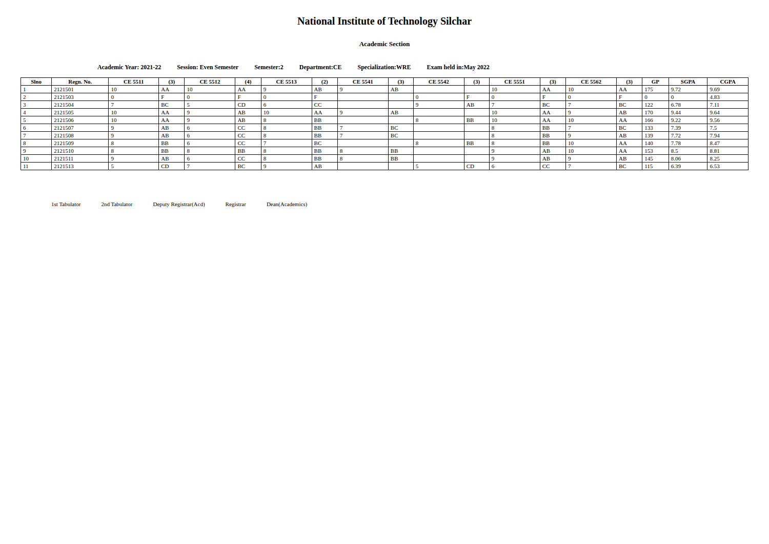National Institute of Technology Silchar
Academic Section
Academic Year: 2021-22 Session: Even Semester Semester:2 Department:CE Specialization:WRE Exam held in:May 2022
| Slno | Regn. No. | CE 5511 | (3) | CE 5512 | (4) | CE 5513 | (2) | CE 5541 | (3) | CE 5542 | (3) | CE 5551 | (3) | CE 5562 | (3) | GP | SGPA | CGPA |
| --- | --- | --- | --- | --- | --- | --- | --- | --- | --- | --- | --- | --- | --- | --- | --- | --- | --- | --- |
| 1 | 2121501 | 10 | AA | 10 | AA | 9 | AB | 9 | AB | | | 10 | AA | 10 | AA | 175 | 9.72 | 9.69 |
| 2 | 2121503 | 0 | F | 0 | F | 0 | F | | | 0 | F | 0 | F | 0 | F | 0 | 0 | 4.83 |
| 3 | 2121504 | 7 | BC | 5 | CD | 6 | CC | | | 9 | AB | 7 | BC | 7 | BC | 122 | 6.78 | 7.11 |
| 4 | 2121505 | 10 | AA | 9 | AB | 10 | AA | 9 | AB | | | 10 | AA | 9 | AB | 170 | 9.44 | 9.64 |
| 5 | 2121506 | 10 | AA | 9 | AB | 8 | BB | | | 8 | BB | 10 | AA | 10 | AA | 166 | 9.22 | 9.56 |
| 6 | 2121507 | 9 | AB | 6 | CC | 8 | BB | 7 | BC | | | 8 | BB | 7 | BC | 133 | 7.39 | 7.5 |
| 7 | 2121508 | 9 | AB | 6 | CC | 8 | BB | 7 | BC | | | 8 | BB | 9 | AB | 139 | 7.72 | 7.94 |
| 8 | 2121509 | 8 | BB | 6 | CC | 7 | BC | | | 8 | BB | 8 | BB | 10 | AA | 140 | 7.78 | 8.47 |
| 9 | 2121510 | 8 | BB | 8 | BB | 8 | BB | 8 | BB | | | 9 | AB | 10 | AA | 153 | 8.5 | 8.81 |
| 10 | 2121511 | 9 | AB | 6 | CC | 8 | BB | 8 | BB | | | 9 | AB | 9 | AB | 145 | 8.06 | 8.25 |
| 11 | 2121513 | 5 | CD | 7 | BC | 9 | AB | | | 5 | CD | 6 | CC | 7 | BC | 115 | 6.39 | 6.53 |
1st Tabulator 2nd Tabulator Deputy Registrar(Acd) Registrar Dean(Academics)